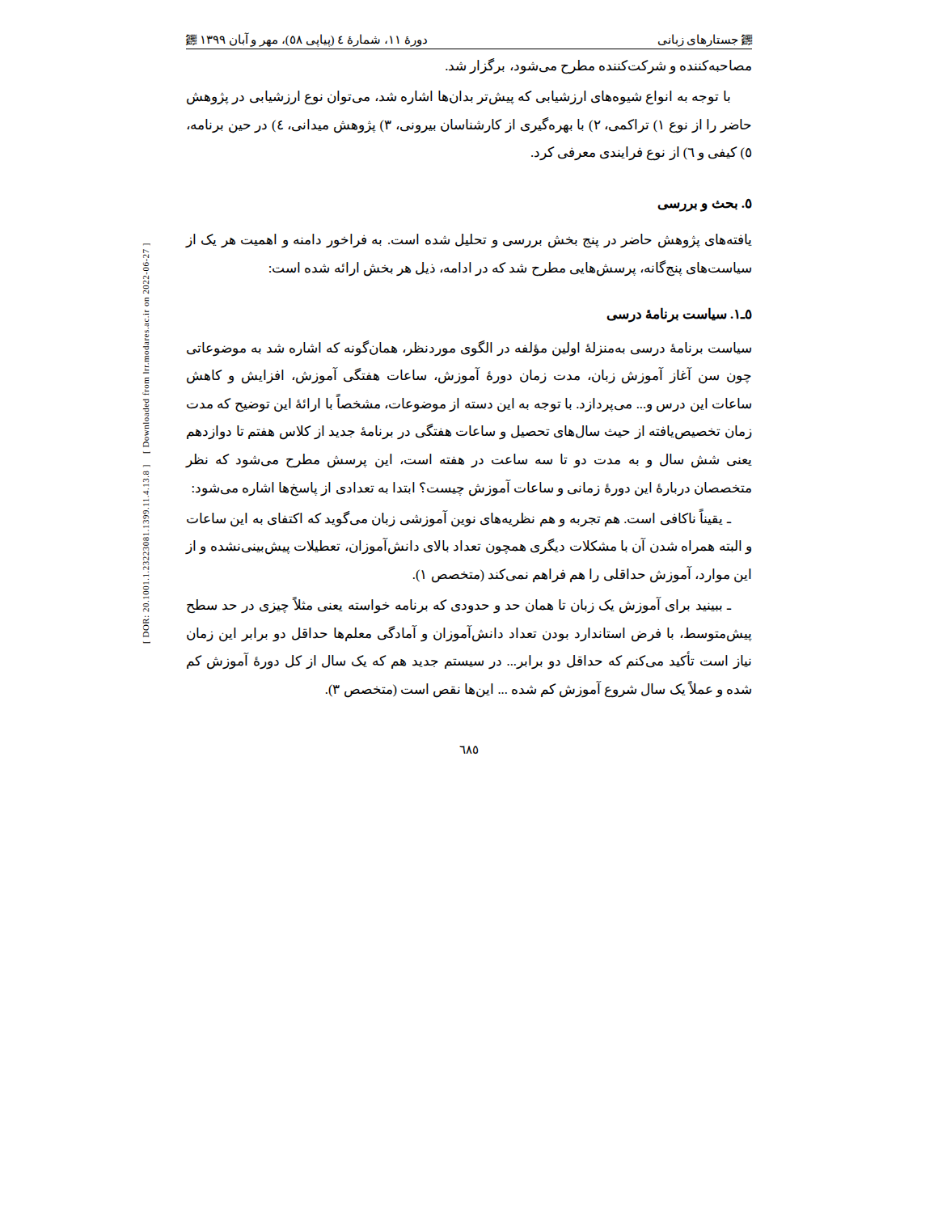[ DOR: 20.1001.1.23223081.1399.11.4.13.8 ] [ Downloaded from lrr.modares.ac.ir on 2022-06-27 ]
﷽ جستارهای زبانی
دورهٔ ۱۱، شمارهٔ ٤ (پیاپی ٥٨)، مهر و آبان ۱۳۹۹ ﷽
مصاحبه‌کننده و شرکت‌کننده مطرح می‌شود، برگزار شد.
با توجه به انواع شیوه‌های ارزشیابی که پیش‌تر بدان‌ها اشاره شد، می‌توان نوع ارزشیابی در پژوهش حاضر را از نوع ۱) تراکمی، ۲) با بهره‌گیری از کارشناسان بیرونی، ۳) پژوهش میدانی، ٤) در حین برنامه، ٥) کیفی و ٦) از نوع فرایندی معرفی کرد.
٥. بحث و بررسی
یافته‌های پژوهش حاضر در پنج بخش بررسی و تحلیل شده است. به فراخور دامنه و اهمیت هر یک از سیاست‌های پنج‌گانه، پرسش‌هایی مطرح شد که در ادامه، ذیل هر بخش ارائه شده است:
٥ـ۱. سیاست برنامهٔ درسی
سیاست برنامهٔ درسی به‌منزلهٔ اولین مؤلفه در الگوی موردنظر، همان‌گونه که اشاره شد به موضوعاتی چون سن آغاز آموزش زبان، مدت زمان دورهٔ آموزش، ساعات هفتگی آموزش، افزایش و کاهش ساعات این درس و... می‌پردازد. با توجه به این دسته از موضوعات، مشخصاً با ارائهٔ این توضیح که مدت زمان تخصیص‌یافته از حیث سال‌های تحصیل و ساعات هفتگی در برنامهٔ جدید از کلاس هفتم تا دوازدهم یعنی شش سال و به مدت دو تا سه ساعت در هفته است، این پرسش مطرح می‌شود که نظر متخصصان دربارهٔ این دورهٔ زمانی و ساعات آموزش چیست؟ ابتدا به تعدادی از پاسخ‌ها اشاره می‌شود:
ـ یقیناً ناکافی است. هم تجربه و هم نظریه‌های نوین آموزشی زبان می‌گوید که اکتفای به این ساعات و البته همراه شدن آن با مشکلات دیگری همچون تعداد بالای دانش‌آموزان، تعطیلات پیش‌بینی‌نشده و از این موارد، آموزش حداقلی را هم فراهم نمی‌کند (متخصص ۱).
ـ ببینید برای آموزش یک زبان تا همان حد و حدودی که برنامه خواسته یعنی مثلاً چیزی در حد سطح پیش‌متوسط، با فرض استاندارد بودن تعداد دانش‌آموزان و آمادگی معلم‌ها حداقل دو برابر این زمان نیاز است تأکید می‌کنم که حداقل دو برابر... در سیستم جدید هم که یک سال از کل دورهٔ آموزش کم شده و عملاً یک سال شروع آموزش کم شده ... این‌ها نقص است (متخصص ۳).
٦٨٥